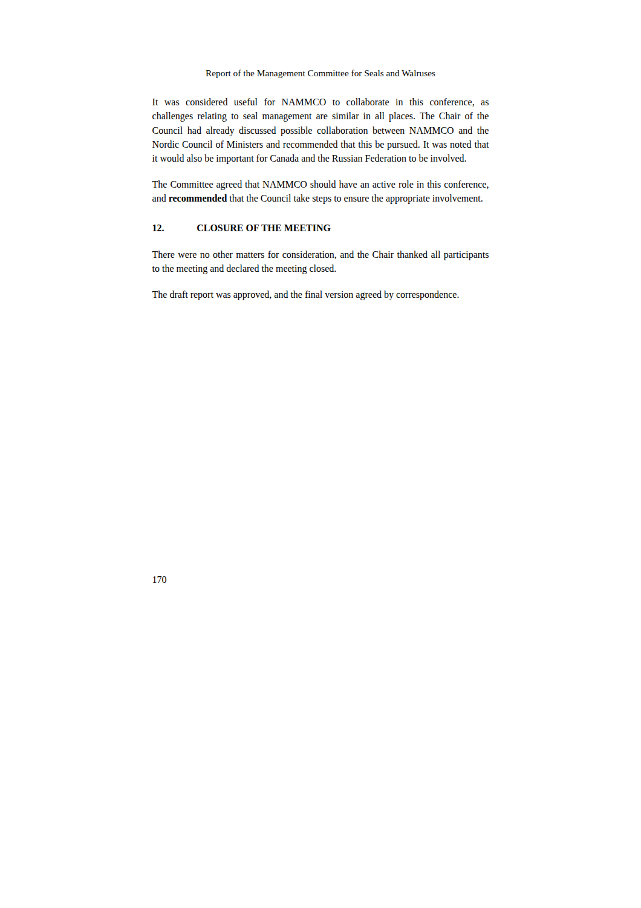Report of the Management Committee for Seals and Walruses
It was considered useful for NAMMCO to collaborate in this conference, as challenges relating to seal management are similar in all places. The Chair of the Council had already discussed possible collaboration between NAMMCO and the Nordic Council of Ministers and recommended that this be pursued. It was noted that it would also be important for Canada and the Russian Federation to be involved.
The Committee agreed that NAMMCO should have an active role in this conference, and recommended that the Council take steps to ensure the appropriate involvement.
12. Closure of the Meeting
There were no other matters for consideration, and the Chair thanked all participants to the meeting and declared the meeting closed.
The draft report was approved, and the final version agreed by correspondence.
170